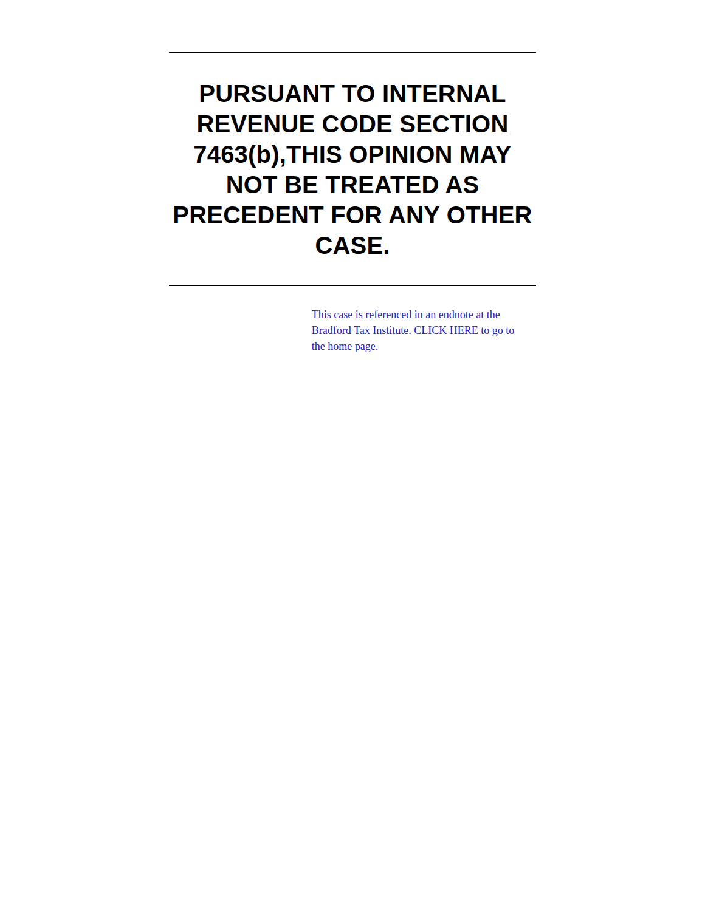PURSUANT TO INTERNAL REVENUE CODE SECTION 7463(b),THIS OPINION MAY NOT BE TREATED AS PRECEDENT FOR ANY OTHER CASE.
This case is referenced in an endnote at the Bradford Tax Institute. CLICK HERE to go to the home page.